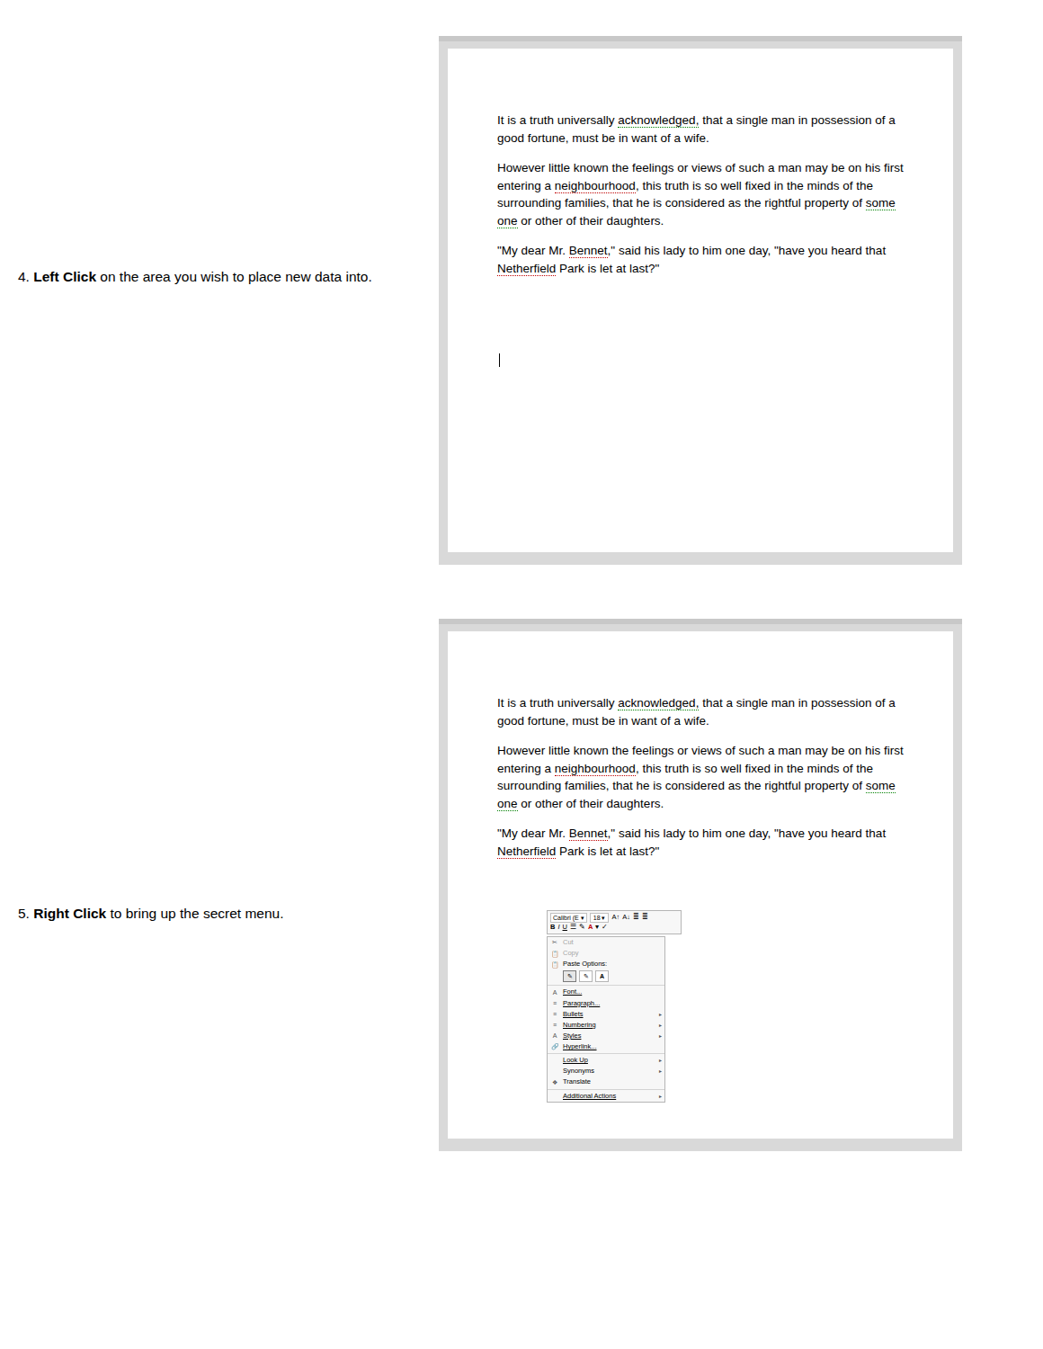4. Left Click on the area you wish to place new data into.
It is a truth universally acknowledged, that a single man in possession of a good fortune, must be in want of a wife.
However little known the feelings or views of such a man may be on his first entering a neighbourhood, this truth is so well fixed in the minds of the surrounding families, that he is considered as the rightful property of some one or other of their daughters.
"My dear Mr. Bennet," said his lady to him one day, "have you heard that Netherfield Park is let at last?"
5. Right Click to bring up the secret menu.
It is a truth universally acknowledged, that a single man in possession of a good fortune, must be in want of a wife.
However little known the feelings or views of such a man may be on his first entering a neighbourhood, this truth is so well fixed in the minds of the surrounding families, that he is considered as the rightful property of some one or other of their daughters.
"My dear Mr. Bennet," said his lady to him one day, "have you heard that Netherfield Park is let at last?"
Calibri (E ▾ 18 ▾ A↑ A↓ ≣ ≣
B I U ☰ ✎ A ▾ ✓
✂Cut
📋Copy
📋Paste Options:
✎ ✎ A
AFont...
≡Paragraph...
≡Bullets▸
≡Numbering▸
AStyles▸
🔗Hyperlink...
Look Up▸
Synonyms▸
❖Translate
Additional Actions▸